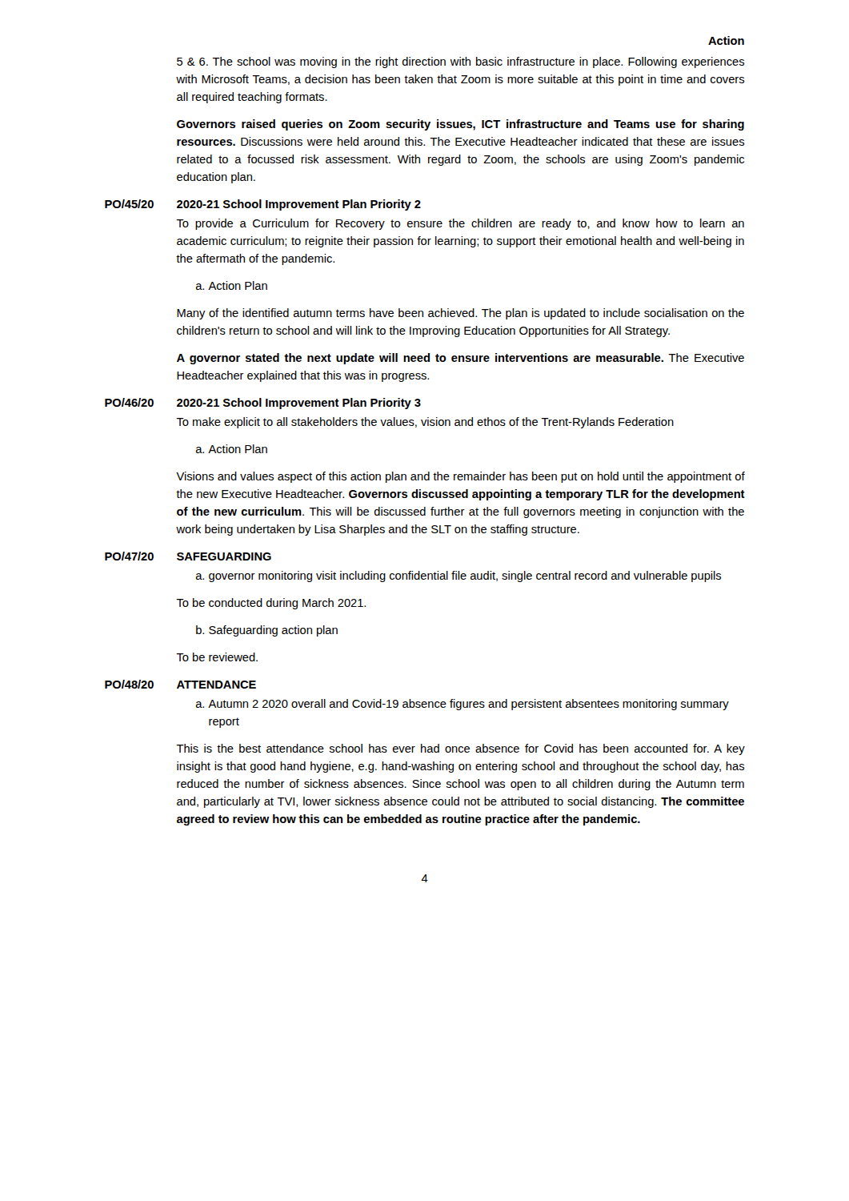Action
5 & 6. The school was moving in the right direction with basic infrastructure in place. Following experiences with Microsoft Teams, a decision has been taken that Zoom is more suitable at this point in time and covers all required teaching formats.
Governors raised queries on Zoom security issues, ICT infrastructure and Teams use for sharing resources. Discussions were held around this. The Executive Headteacher indicated that these are issues related to a focussed risk assessment. With regard to Zoom, the schools are using Zoom's pandemic education plan.
PO/45/20
2020-21 School Improvement Plan Priority 2
To provide a Curriculum for Recovery to ensure the children are ready to, and know how to learn an academic curriculum; to reignite their passion for learning; to support their emotional health and well-being in the aftermath of the pandemic.
Action Plan
Many of the identified autumn terms have been achieved. The plan is updated to include socialisation on the children's return to school and will link to the Improving Education Opportunities for All Strategy.
A governor stated the next update will need to ensure interventions are measurable. The Executive Headteacher explained that this was in progress.
PO/46/20
2020-21 School Improvement Plan Priority 3
To make explicit to all stakeholders the values, vision and ethos of the Trent-Rylands Federation
Action Plan
Visions and values aspect of this action plan and the remainder has been put on hold until the appointment of the new Executive Headteacher. Governors discussed appointing a temporary TLR for the development of the new curriculum. This will be discussed further at the full governors meeting in conjunction with the work being undertaken by Lisa Sharples and the SLT on the staffing structure.
PO/47/20
SAFEGUARDING
governor monitoring visit including confidential file audit, single central record and vulnerable pupils
To be conducted during March 2021.
Safeguarding action plan
To be reviewed.
PO/48/20
ATTENDANCE
Autumn 2 2020 overall and Covid-19 absence figures and persistent absentees monitoring summary report
This is the best attendance school has ever had once absence for Covid has been accounted for. A key insight is that good hand hygiene, e.g. hand-washing on entering school and throughout the school day, has reduced the number of sickness absences. Since school was open to all children during the Autumn term and, particularly at TVI, lower sickness absence could not be attributed to social distancing. The committee agreed to review how this can be embedded as routine practice after the pandemic.
4